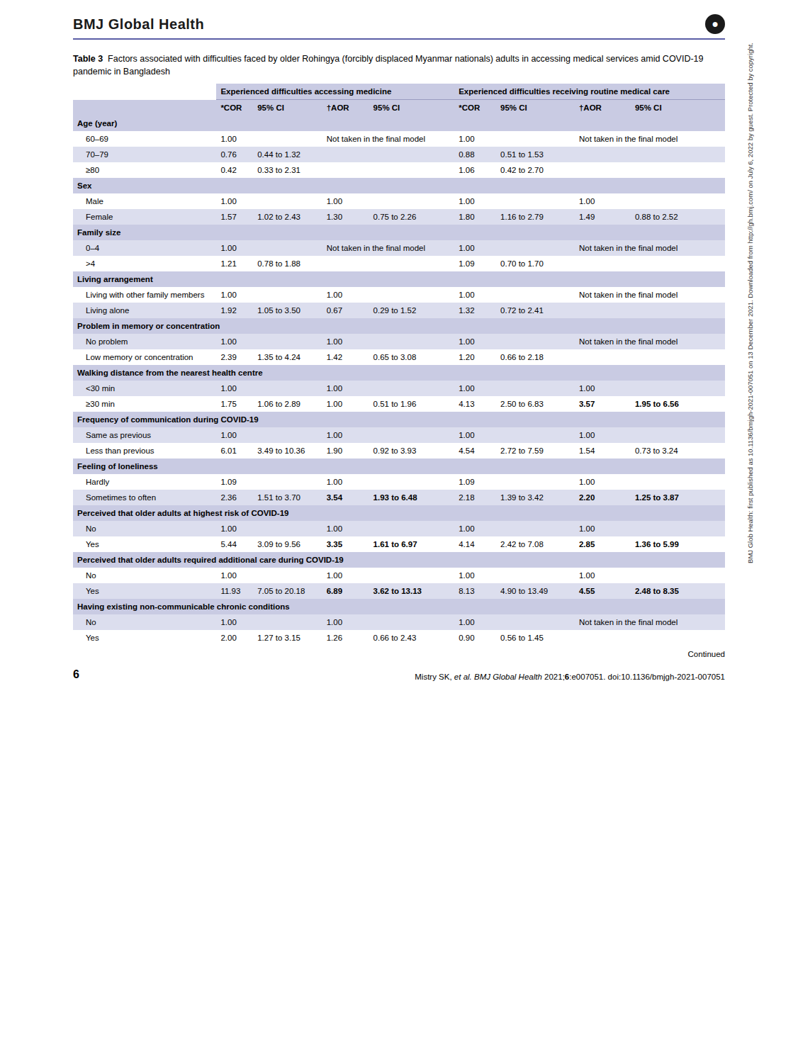BMJ Glob Health: first published as 10.1136/bmjgh-2021-007051 on 13 December 2021. Downloaded from http://gh.bmj.com/ on July 6, 2022 by guest. Protected by copyright.
BMJ Global Health
●
Table 3 Factors associated with difficulties faced by older Rohingya (forcibly displaced Myanmar nationals) adults in accessing medical services amid COVID-19 pandemic in Bangladesh
| | Experienced difficulties accessing medicine | Experienced difficulties receiving routine medical care |
| --- | --- | --- |
| | *COR | 95% CI | †AOR | 95% CI | *COR | 95% CI | †AOR | 95% CI |
| Age (year) |
| 60–69 | 1.00 | | Not taken in the final model | 1.00 | | Not taken in the final model |
| 70–79 | 0.76 | 0.44 to 1.32 | | | 0.88 | 0.51 to 1.53 | | |
| ≥80 | 0.42 | 0.33 to 2.31 | | | 1.06 | 0.42 to 2.70 | | |
| Sex |
| Male | 1.00 | | 1.00 | | 1.00 | | 1.00 | |
| Female | 1.57 | 1.02 to 2.43 | 1.30 | 0.75 to 2.26 | 1.80 | 1.16 to 2.79 | 1.49 | 0.88 to 2.52 |
| Family size |
| 0–4 | 1.00 | | Not taken in the final model | 1.00 | | Not taken in the final model |
| >4 | 1.21 | 0.78 to 1.88 | | | 1.09 | 0.70 to 1.70 | | |
| Living arrangement |
| Living with other family members | 1.00 | | 1.00 | | 1.00 | | Not taken in the final model |
| Living alone | 1.92 | 1.05 to 3.50 | 0.67 | 0.29 to 1.52 | 1.32 | 0.72 to 2.41 | | |
| Problem in memory or concentration |
| No problem | 1.00 | | 1.00 | | 1.00 | | Not taken in the final model |
| Low memory or concentration | 2.39 | 1.35 to 4.24 | 1.42 | 0.65 to 3.08 | 1.20 | 0.66 to 2.18 | | |
| Walking distance from the nearest health centre |
| <30 min | 1.00 | | 1.00 | | 1.00 | | 1.00 | |
| ≥30 min | 1.75 | 1.06 to 2.89 | 1.00 | 0.51 to 1.96 | 4.13 | 2.50 to 6.83 | 3.57 | 1.95 to 6.56 |
| Frequency of communication during COVID-19 |
| Same as previous | 1.00 | | 1.00 | | 1.00 | | 1.00 | |
| Less than previous | 6.01 | 3.49 to 10.36 | 1.90 | 0.92 to 3.93 | 4.54 | 2.72 to 7.59 | 1.54 | 0.73 to 3.24 |
| Feeling of loneliness |
| Hardly | 1.09 | | 1.00 | | 1.09 | | 1.00 | |
| Sometimes to often | 2.36 | 1.51 to 3.70 | 3.54 | 1.93 to 6.48 | 2.18 | 1.39 to 3.42 | 2.20 | 1.25 to 3.87 |
| Perceived that older adults at highest risk of COVID-19 |
| No | 1.00 | | 1.00 | | 1.00 | | 1.00 | |
| Yes | 5.44 | 3.09 to 9.56 | 3.35 | 1.61 to 6.97 | 4.14 | 2.42 to 7.08 | 2.85 | 1.36 to 5.99 |
| Perceived that older adults required additional care during COVID-19 |
| No | 1.00 | | 1.00 | | 1.00 | | 1.00 | |
| Yes | 11.93 | 7.05 to 20.18 | 6.89 | 3.62 to 13.13 | 8.13 | 4.90 to 13.49 | 4.55 | 2.48 to 8.35 |
| Having existing non-communicable chronic conditions |
| No | 1.00 | | 1.00 | | 1.00 | | Not taken in the final model |
| Yes | 2.00 | 1.27 to 3.15 | 1.26 | 0.66 to 2.43 | 0.90 | 0.56 to 1.45 | | |
Continued
6
Mistry SK, et al. BMJ Global Health 2021;6:e007051. doi:10.1136/bmjgh-2021-007051